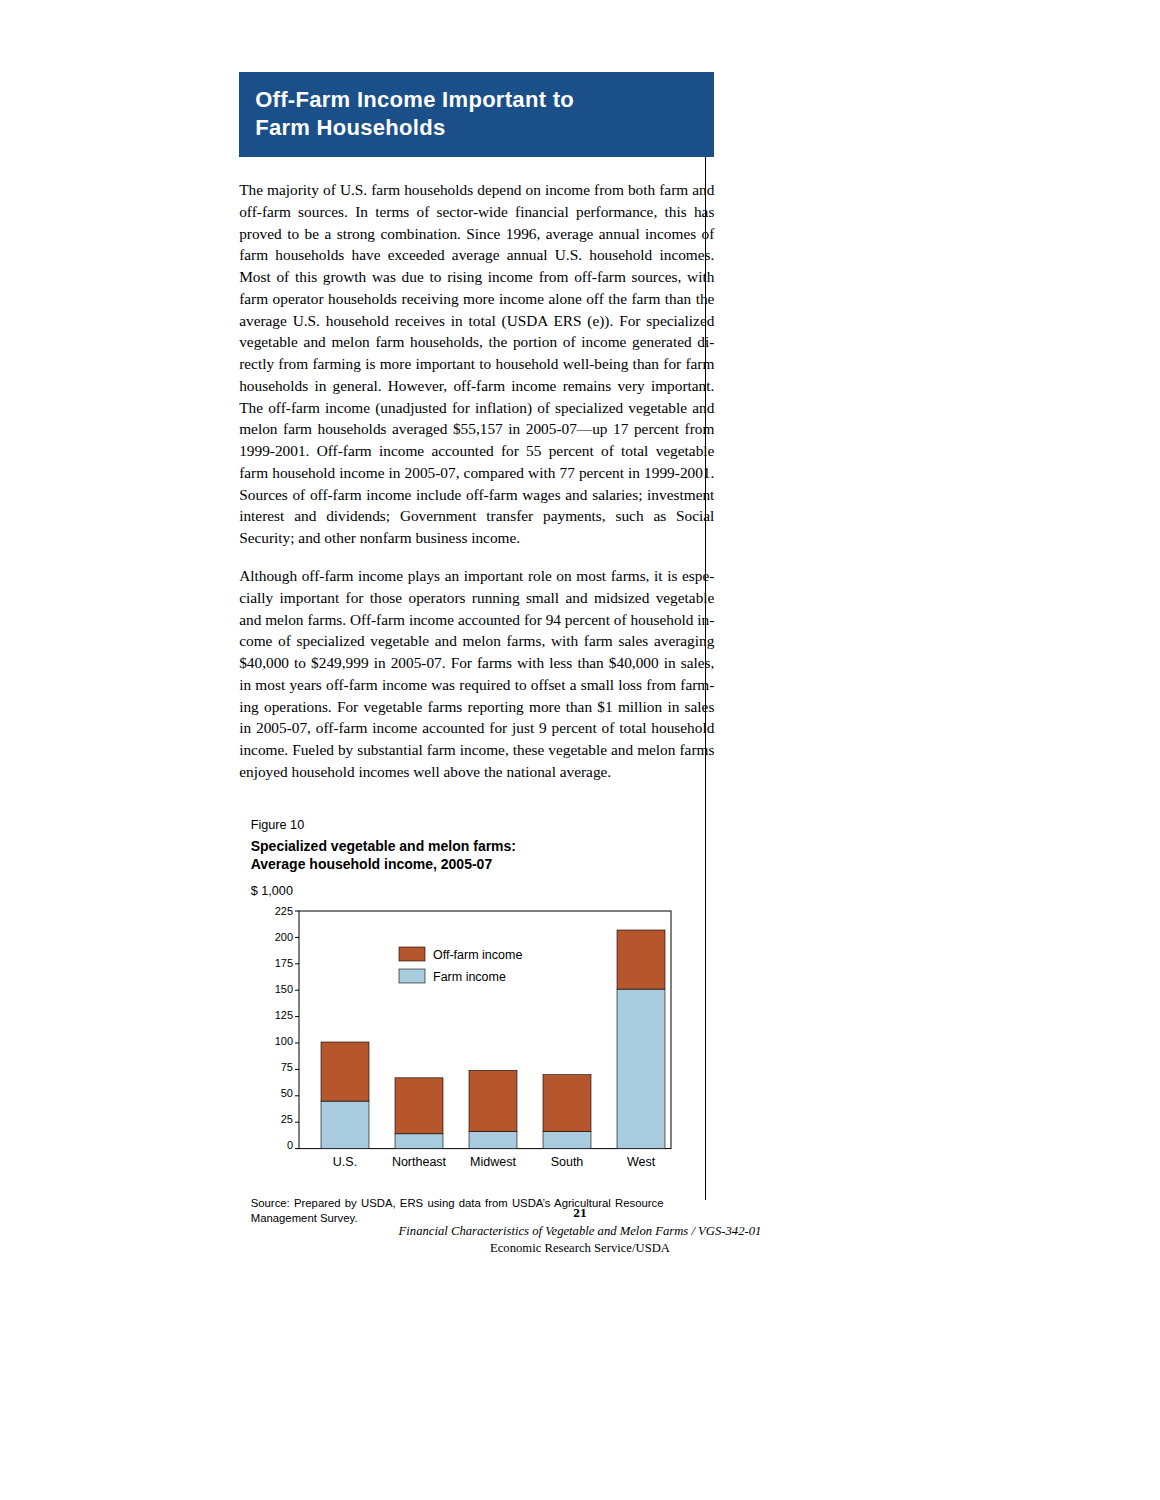Off-Farm Income Important to
Farm Households
The majority of U.S. farm households depend on income from both farm and off-farm sources. In terms of sector-wide financial performance, this has proved to be a strong combination. Since 1996, average annual incomes of farm households have exceeded average annual U.S. household incomes. Most of this growth was due to rising income from off-farm sources, with farm operator households receiving more income alone off the farm than the average U.S. household receives in total (USDA ERS (e)). For specialized vegetable and melon farm households, the portion of income generated directly from farming is more important to household well-being than for farm households in general. However, off-farm income remains very important. The off-farm income (unadjusted for inflation) of specialized vegetable and melon farm households averaged $55,157 in 2005-07—up 17 percent from 1999-2001. Off-farm income accounted for 55 percent of total vegetable farm household income in 2005-07, compared with 77 percent in 1999-2001. Sources of off-farm income include off-farm wages and salaries; investment interest and dividends; Government transfer payments, such as Social Security; and other nonfarm business income.
Although off-farm income plays an important role on most farms, it is especially important for those operators running small and midsized vegetable and melon farms. Off-farm income accounted for 94 percent of household income of specialized vegetable and melon farms, with farm sales averaging $40,000 to $249,999 in 2005-07. For farms with less than $40,000 in sales, in most years off-farm income was required to offset a small loss from farming operations. For vegetable farms reporting more than $1 million in sales in 2005-07, off-farm income accounted for just 9 percent of total household income. Fueled by substantial farm income, these vegetable and melon farms enjoyed household incomes well above the national average.
Figure 10
Specialized vegetable and melon farms:
Average household income, 2005-07
$ 1,000
225 200 175 150 125 100 75 50 25 0 Off-farm income Farm income U.S. Northeast Midwest South West
Source: Prepared by USDA, ERS using data from USDA’s Agricultural Resource Management Survey.
21
Financial Characteristics of Vegetable and Melon Farms / VGS-342-01
Economic Research Service/USDA